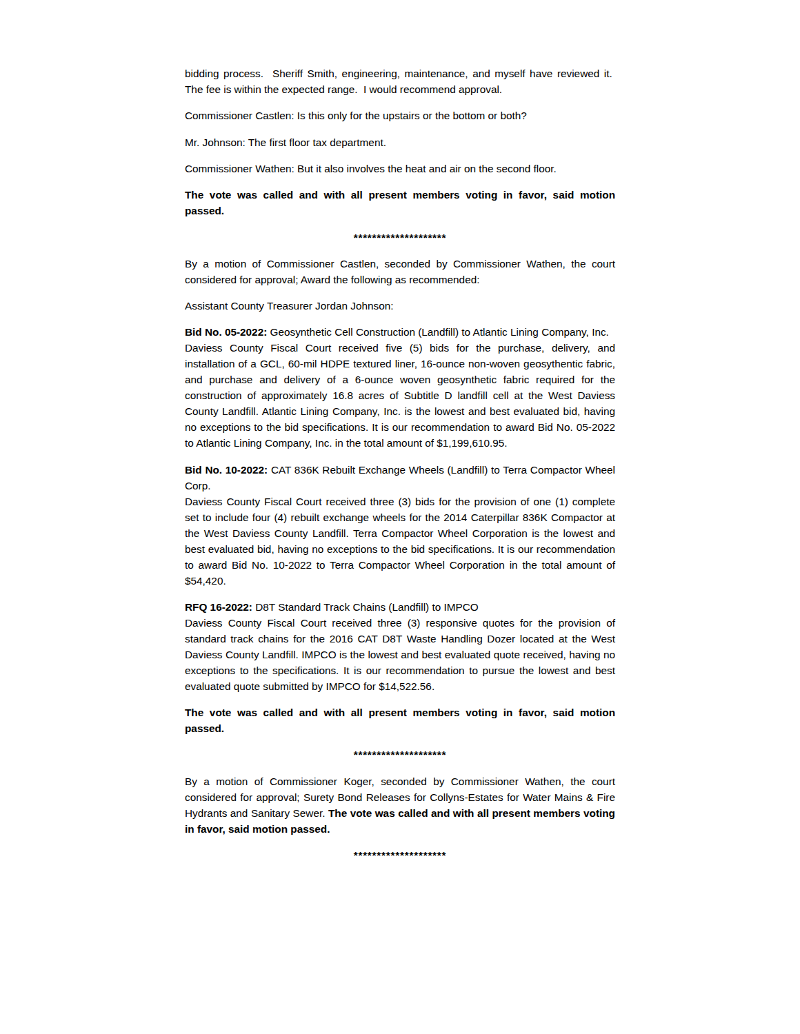bidding process. Sheriff Smith, engineering, maintenance, and myself have reviewed it. The fee is within the expected range. I would recommend approval.
Commissioner Castlen: Is this only for the upstairs or the bottom or both?
Mr. Johnson: The first floor tax department.
Commissioner Wathen: But it also involves the heat and air on the second floor.
The vote was called and with all present members voting in favor, said motion passed.
********************
By a motion of Commissioner Castlen, seconded by Commissioner Wathen, the court considered for approval; Award the following as recommended:
Assistant County Treasurer Jordan Johnson:
Bid No. 05-2022: Geosynthetic Cell Construction (Landfill) to Atlantic Lining Company, Inc.
Daviess County Fiscal Court received five (5) bids for the purchase, delivery, and installation of a GCL, 60-mil HDPE textured liner, 16-ounce non-woven geosythentic fabric, and purchase and delivery of a 6-ounce woven geosynthetic fabric required for the construction of approximately 16.8 acres of Subtitle D landfill cell at the West Daviess County Landfill. Atlantic Lining Company, Inc. is the lowest and best evaluated bid, having no exceptions to the bid specifications. It is our recommendation to award Bid No. 05-2022 to Atlantic Lining Company, Inc. in the total amount of $1,199,610.95.
Bid No. 10-2022: CAT 836K Rebuilt Exchange Wheels (Landfill) to Terra Compactor Wheel Corp.
Daviess County Fiscal Court received three (3) bids for the provision of one (1) complete set to include four (4) rebuilt exchange wheels for the 2014 Caterpillar 836K Compactor at the West Daviess County Landfill. Terra Compactor Wheel Corporation is the lowest and best evaluated bid, having no exceptions to the bid specifications. It is our recommendation to award Bid No. 10-2022 to Terra Compactor Wheel Corporation in the total amount of $54,420.
RFQ 16-2022: D8T Standard Track Chains (Landfill) to IMPCO
Daviess County Fiscal Court received three (3) responsive quotes for the provision of standard track chains for the 2016 CAT D8T Waste Handling Dozer located at the West Daviess County Landfill. IMPCO is the lowest and best evaluated quote received, having no exceptions to the specifications. It is our recommendation to pursue the lowest and best evaluated quote submitted by IMPCO for $14,522.56.
The vote was called and with all present members voting in favor, said motion passed.
********************
By a motion of Commissioner Koger, seconded by Commissioner Wathen, the court considered for approval; Surety Bond Releases for Collyns-Estates for Water Mains & Fire Hydrants and Sanitary Sewer. The vote was called and with all present members voting in favor, said motion passed.
********************